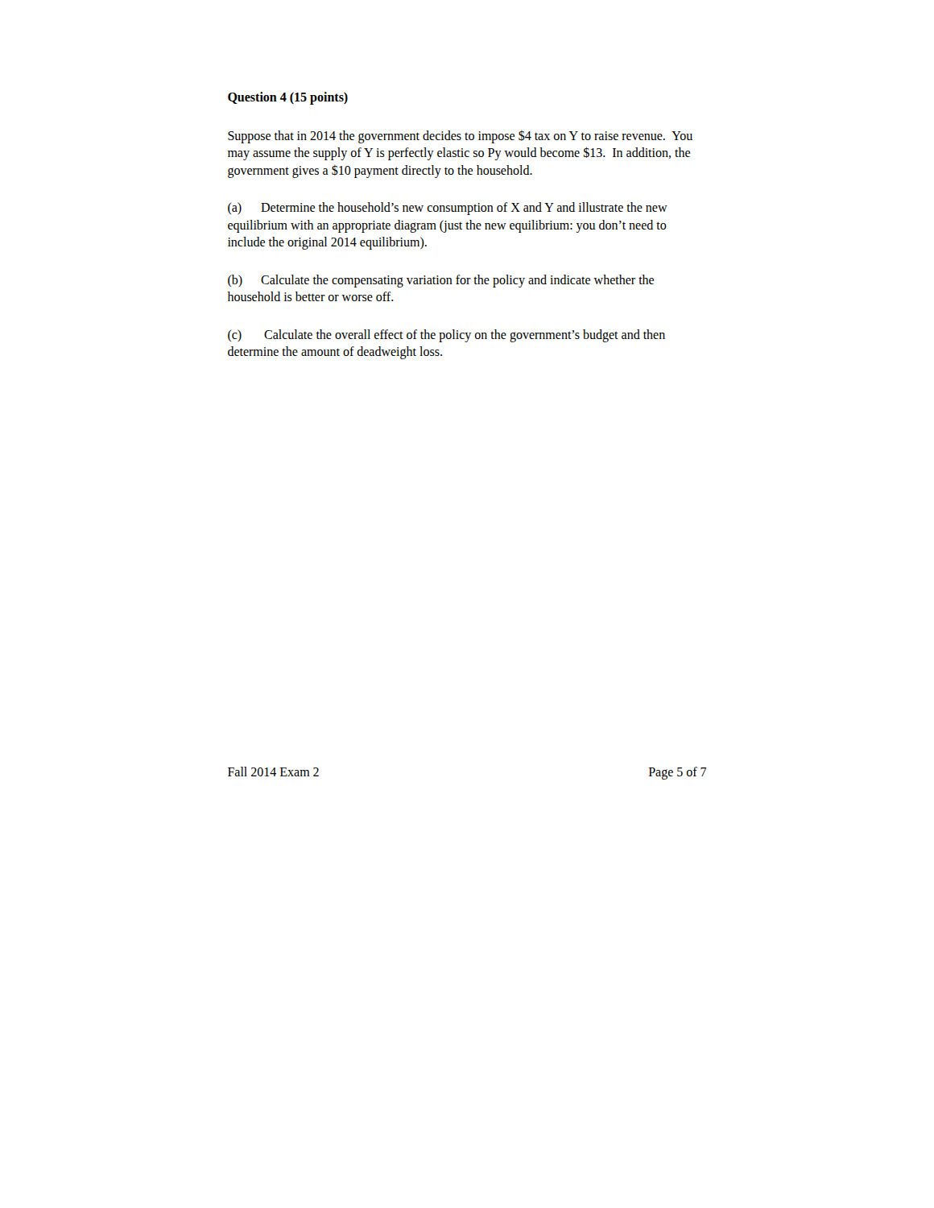Question 4 (15 points)
Suppose that in 2014 the government decides to impose $4 tax on Y to raise revenue. You may assume the supply of Y is perfectly elastic so Py would become $13. In addition, the government gives a $10 payment directly to the household.
(a) Determine the household’s new consumption of X and Y and illustrate the new equilibrium with an appropriate diagram (just the new equilibrium: you don’t need to include the original 2014 equilibrium).
(b) Calculate the compensating variation for the policy and indicate whether the household is better or worse off.
(c) Calculate the overall effect of the policy on the government’s budget and then determine the amount of deadweight loss.
Fall 2014 Exam 2 Page 5 of 7